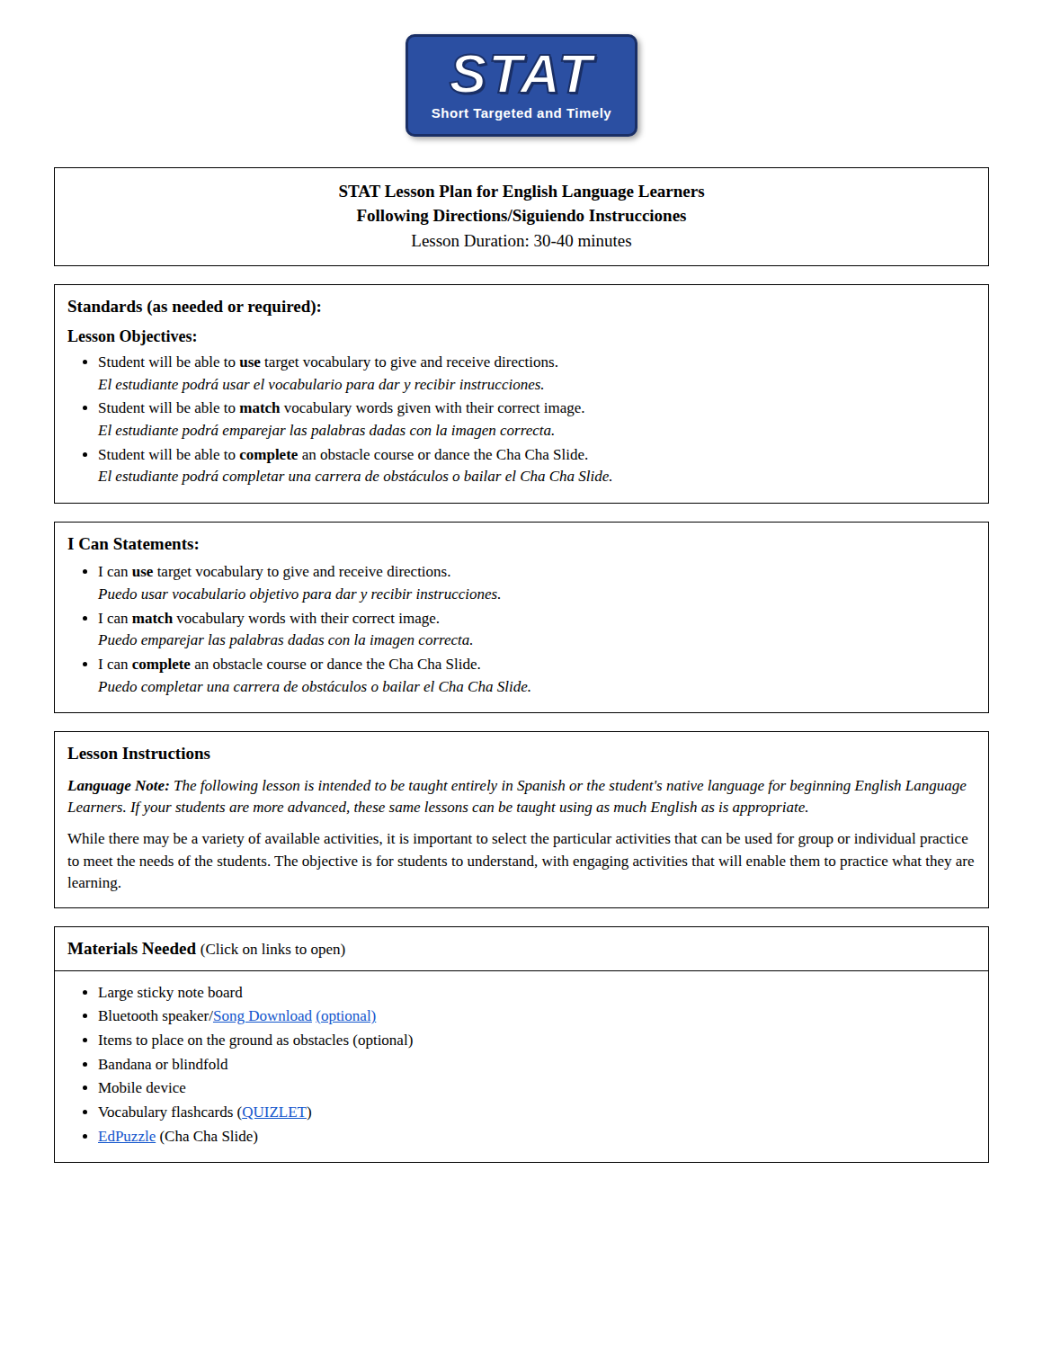STAT
Short Targeted and Timely
STAT Lesson Plan for English Language Learners
Following Directions/Siguiendo Instrucciones
Lesson Duration: 30-40 minutes
Standards (as needed or required):
Lesson Objectives:
Student will be able to use target vocabulary to give and receive directions.
El estudiante podrá usar el vocabulario para dar y recibir instrucciones.
Student will be able to match vocabulary words given with their correct image.
El estudiante podrá emparejar las palabras dadas con la imagen correcta.
Student will be able to complete an obstacle course or dance the Cha Cha Slide.
El estudiante podrá completar una carrera de obstáculos o bailar el Cha Cha Slide.
I Can Statements:
I can use target vocabulary to give and receive directions.
Puedo usar vocabulario objetivo para dar y recibir instrucciones.
I can match vocabulary words with their correct image.
Puedo emparejar las palabras dadas con la imagen correcta.
I can complete an obstacle course or dance the Cha Cha Slide.
Puedo completar una carrera de obstáculos o bailar el Cha Cha Slide.
Lesson Instructions
Language Note: The following lesson is intended to be taught entirely in Spanish or the student's native language for beginning English Language Learners. If your students are more advanced, these same lessons can be taught using as much English as is appropriate.
While there may be a variety of available activities, it is important to select the particular activities that can be used for group or individual practice to meet the needs of the students. The objective is for students to understand, with engaging activities that will enable them to practice what they are learning.
Materials Needed (Click on links to open)
Large sticky note board
Bluetooth speaker/Song Download (optional)
Items to place on the ground as obstacles (optional)
Bandana or blindfold
Mobile device
Vocabulary flashcards (QUIZLET)
EdPuzzle (Cha Cha Slide)